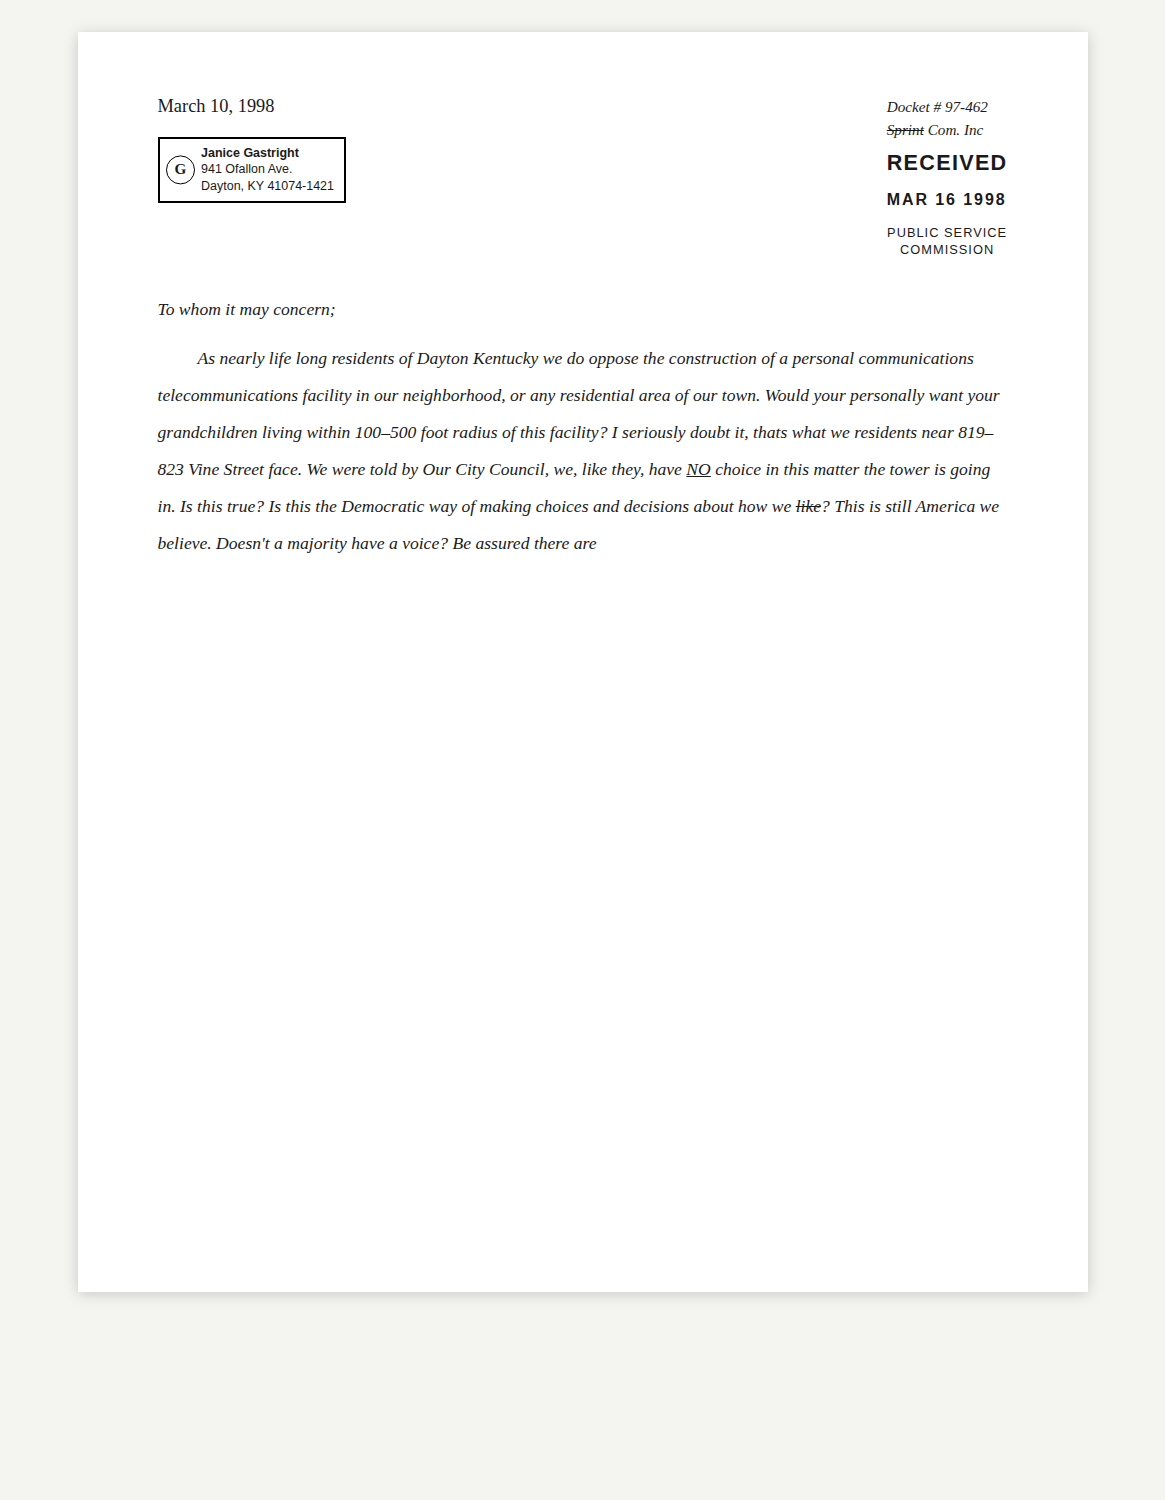March 10, 1998
G Janice Gastright
941 Ofallon Ave.
Dayton, KY 41074-1421
Docket # 97-462
Sprint Com. Inc
RECEIVED
MAR 16 1998
PUBLIC SERVICE
COMMISSION
To whom it may concern;
As nearly life long residents of Dayton Kentucky we do oppose the construction of a personal communications telecommunications facility in our neighborhood, or any residential area of our town. Would your personally want your grandchildren living within 100–500 foot radius of this facility? I seriously doubt it, thats what we residents near 819–823 Vine Street face. We were told by Our City Council, we, like they, have NO choice in this matter the tower is going in. Is this true? Is this the Democratic way of making choices and decisions about how we like? This is still America we believe. Doesn't a majority have a voice? Be assured there are